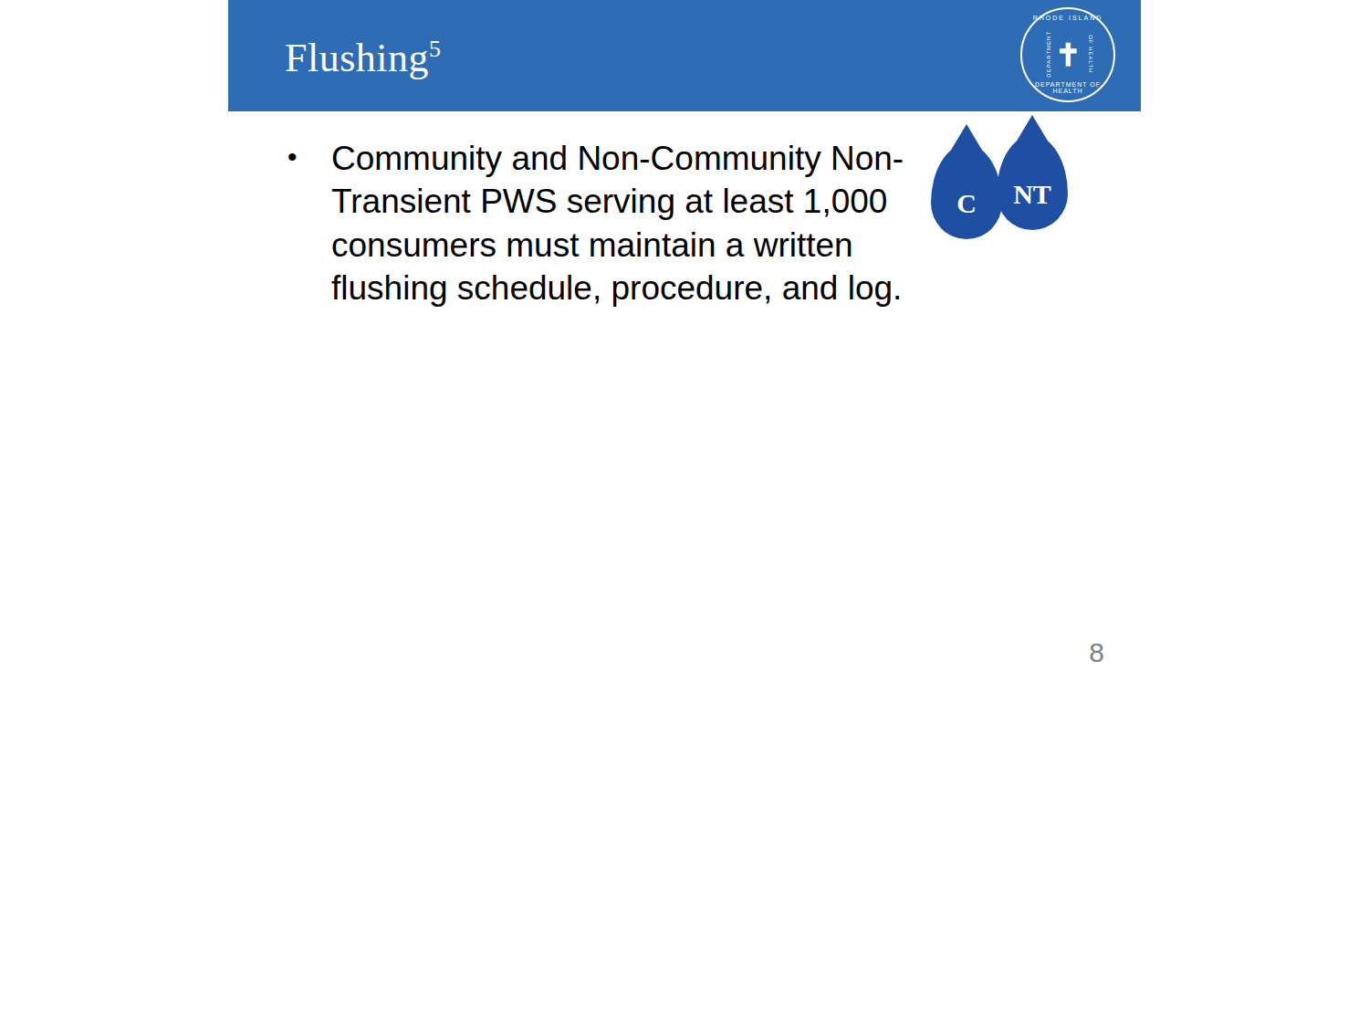Flushing5
RHODE ISLAND
DEPARTMENT
OF HEALTH
DEPARTMENT OF HEALTH
✝
C
NT
Community and Non-Community Non-Transient PWS serving at least 1,000 consumers must maintain a written flushing schedule, procedure, and log.
8